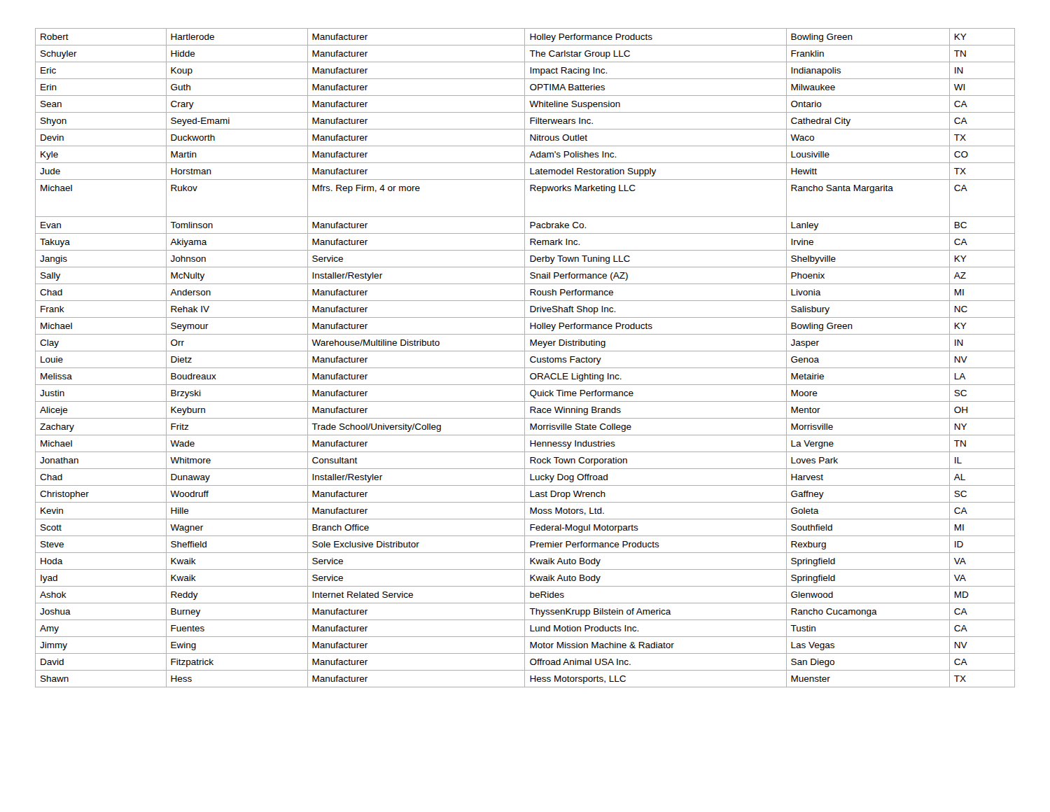| Robert | Hartlerode | Manufacturer | Holley Performance Products | Bowling Green | KY |
| Schuyler | Hidde | Manufacturer | The Carlstar Group LLC | Franklin | TN |
| Eric | Koup | Manufacturer | Impact Racing Inc. | Indianapolis | IN |
| Erin | Guth | Manufacturer | OPTIMA Batteries | Milwaukee | WI |
| Sean | Crary | Manufacturer | Whiteline Suspension | Ontario | CA |
| Shyon | Seyed-Emami | Manufacturer | Filterwears Inc. | Cathedral City | CA |
| Devin | Duckworth | Manufacturer | Nitrous Outlet | Waco | TX |
| Kyle | Martin | Manufacturer | Adam's Polishes Inc. | Lousiville | CO |
| Jude | Horstman | Manufacturer | Latemodel Restoration Supply | Hewitt | TX |
| Michael | Rukov | Mfrs. Rep Firm, 4 or more | Repworks Marketing LLC | Rancho Santa Margarita | CA |
| Evan | Tomlinson | Manufacturer | Pacbrake Co. | Lanley | BC |
| Takuya | Akiyama | Manufacturer | Remark Inc. | Irvine | CA |
| Jangis | Johnson | Service | Derby Town Tuning LLC | Shelbyville | KY |
| Sally | McNulty | Installer/Restyler | Snail Performance (AZ) | Phoenix | AZ |
| Chad | Anderson | Manufacturer | Roush Performance | Livonia | MI |
| Frank | Rehak IV | Manufacturer | DriveShaft Shop Inc. | Salisbury | NC |
| Michael | Seymour | Manufacturer | Holley Performance Products | Bowling Green | KY |
| Clay | Orr | Warehouse/Multiline Distributo | Meyer Distributing | Jasper | IN |
| Louie | Dietz | Manufacturer | Customs Factory | Genoa | NV |
| Melissa | Boudreaux | Manufacturer | ORACLE Lighting Inc. | Metairie | LA |
| Justin | Brzyski | Manufacturer | Quick Time Performance | Moore | SC |
| Aliceje | Keyburn | Manufacturer | Race Winning Brands | Mentor | OH |
| Zachary | Fritz | Trade School/University/Colleg | Morrisville State College | Morrisville | NY |
| Michael | Wade | Manufacturer | Hennessy Industries | La Vergne | TN |
| Jonathan | Whitmore | Consultant | Rock Town Corporation | Loves Park | IL |
| Chad | Dunaway | Installer/Restyler | Lucky Dog Offroad | Harvest | AL |
| Christopher | Woodruff | Manufacturer | Last Drop Wrench | Gaffney | SC |
| Kevin | Hille | Manufacturer | Moss Motors, Ltd. | Goleta | CA |
| Scott | Wagner | Branch Office | Federal-Mogul Motorparts | Southfield | MI |
| Steve | Sheffield | Sole Exclusive Distributor | Premier Performance Products | Rexburg | ID |
| Hoda | Kwaik | Service | Kwaik Auto Body | Springfield | VA |
| Iyad | Kwaik | Service | Kwaik Auto Body | Springfield | VA |
| Ashok | Reddy | Internet Related Service | beRides | Glenwood | MD |
| Joshua | Burney | Manufacturer | ThyssenKrupp Bilstein of America | Rancho Cucamonga | CA |
| Amy | Fuentes | Manufacturer | Lund Motion Products Inc. | Tustin | CA |
| Jimmy | Ewing | Manufacturer | Motor Mission Machine & Radiator | Las Vegas | NV |
| David | Fitzpatrick | Manufacturer | Offroad Animal USA Inc. | San Diego | CA |
| Shawn | Hess | Manufacturer | Hess Motorsports, LLC | Muenster | TX |